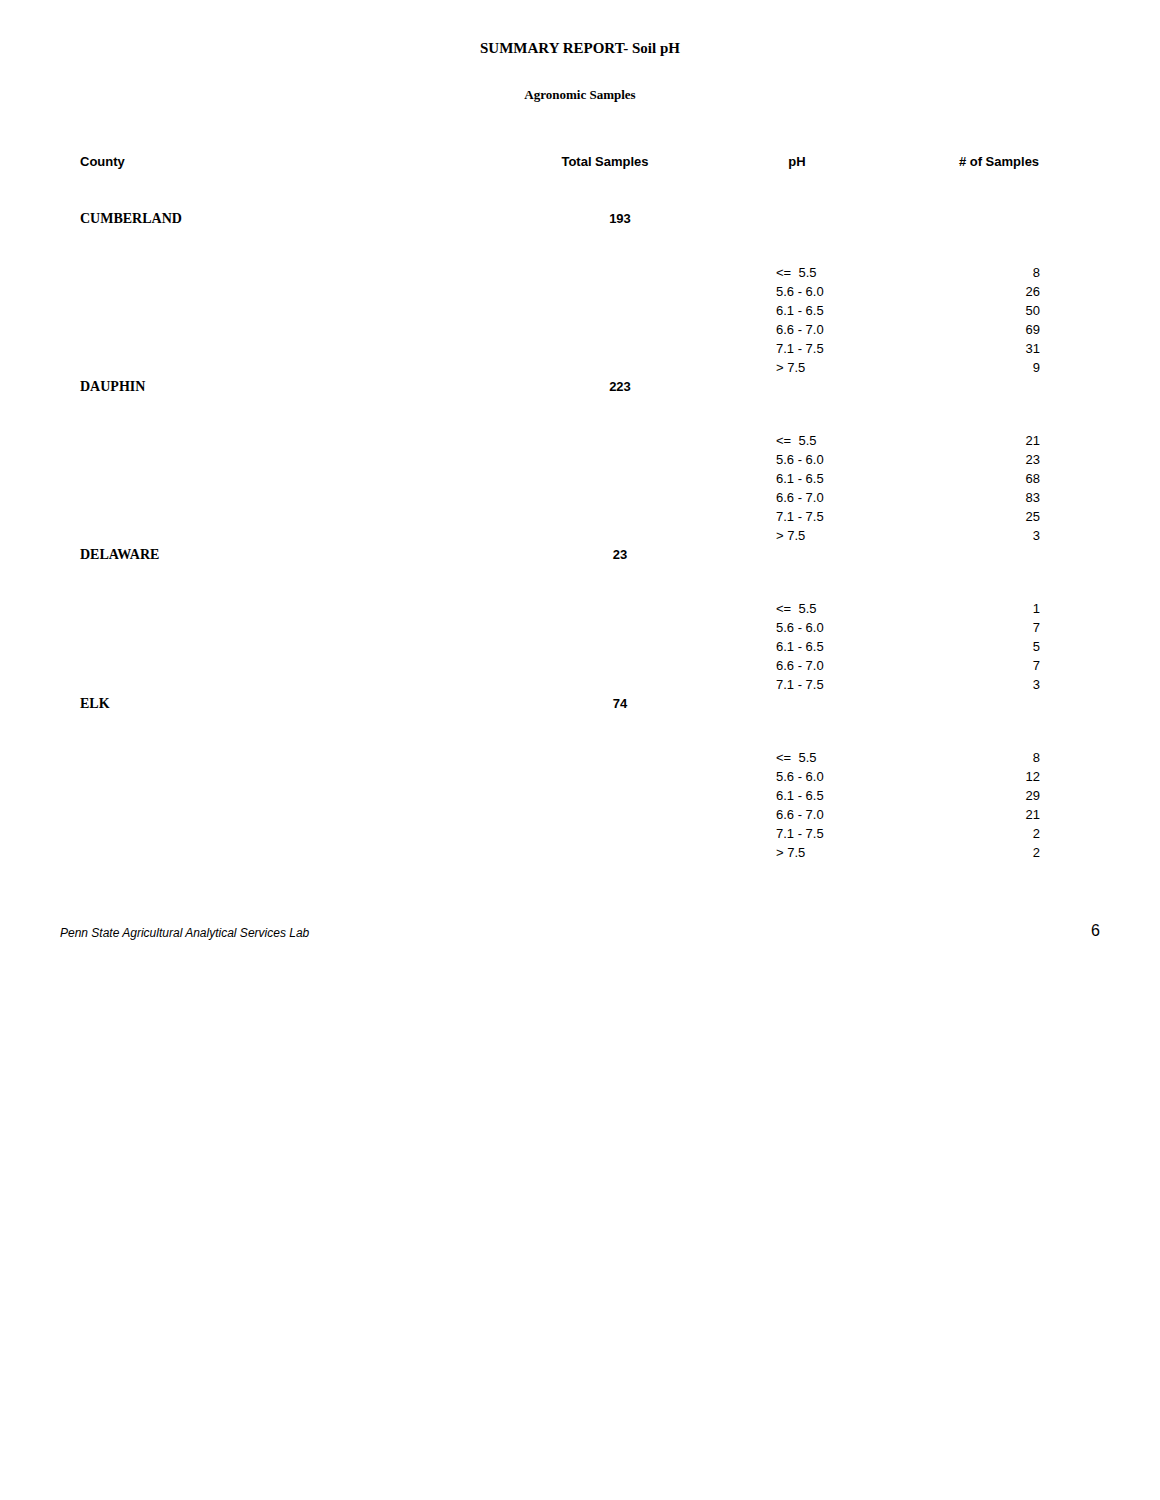SUMMARY REPORT- Soil pH
Agronomic Samples
| County | Total Samples | pH | # of Samples |
| --- | --- | --- | --- |
| CUMBERLAND | 193 | | |
| | | <= 5.5 | 8 |
| | | 5.6 - 6.0 | 26 |
| | | 6.1 - 6.5 | 50 |
| | | 6.6 - 7.0 | 69 |
| | | 7.1 - 7.5 | 31 |
| | | > 7.5 | 9 |
| DAUPHIN | 223 | | |
| | | <= 5.5 | 21 |
| | | 5.6 - 6.0 | 23 |
| | | 6.1 - 6.5 | 68 |
| | | 6.6 - 7.0 | 83 |
| | | 7.1 - 7.5 | 25 |
| | | > 7.5 | 3 |
| DELAWARE | 23 | | |
| | | <= 5.5 | 1 |
| | | 5.6 - 6.0 | 7 |
| | | 6.1 - 6.5 | 5 |
| | | 6.6 - 7.0 | 7 |
| | | 7.1 - 7.5 | 3 |
| ELK | 74 | | |
| | | <= 5.5 | 8 |
| | | 5.6 - 6.0 | 12 |
| | | 6.1 - 6.5 | 29 |
| | | 6.6 - 7.0 | 21 |
| | | 7.1 - 7.5 | 2 |
| | | > 7.5 | 2 |
Penn State Agricultural Analytical Services Lab 6